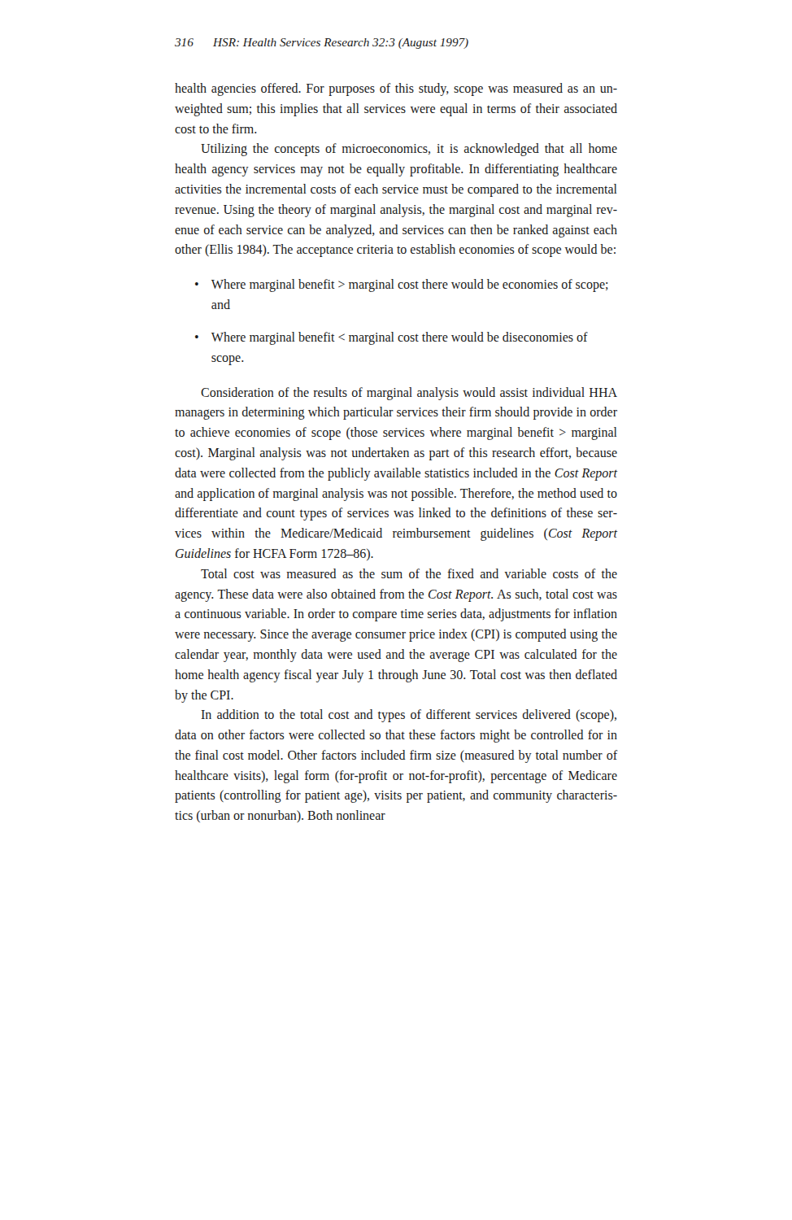316 HSR: Health Services Research 32:3 (August 1997)
health agencies offered. For purposes of this study, scope was measured as an unweighted sum; this implies that all services were equal in terms of their associated cost to the firm.
Utilizing the concepts of microeconomics, it is acknowledged that all home health agency services may not be equally profitable. In differentiating healthcare activities the incremental costs of each service must be compared to the incremental revenue. Using the theory of marginal analysis, the marginal cost and marginal revenue of each service can be analyzed, and services can then be ranked against each other (Ellis 1984). The acceptance criteria to establish economies of scope would be:
Where marginal benefit > marginal cost there would be economies of scope; and
Where marginal benefit < marginal cost there would be diseconomies of scope.
Consideration of the results of marginal analysis would assist individual HHA managers in determining which particular services their firm should provide in order to achieve economies of scope (those services where marginal benefit > marginal cost). Marginal analysis was not undertaken as part of this research effort, because data were collected from the publicly available statistics included in the Cost Report and application of marginal analysis was not possible. Therefore, the method used to differentiate and count types of services was linked to the definitions of these services within the Medicare/Medicaid reimbursement guidelines (Cost Report Guidelines for HCFA Form 1728–86).
Total cost was measured as the sum of the fixed and variable costs of the agency. These data were also obtained from the Cost Report. As such, total cost was a continuous variable. In order to compare time series data, adjustments for inflation were necessary. Since the average consumer price index (CPI) is computed using the calendar year, monthly data were used and the average CPI was calculated for the home health agency fiscal year July 1 through June 30. Total cost was then deflated by the CPI.
In addition to the total cost and types of different services delivered (scope), data on other factors were collected so that these factors might be controlled for in the final cost model. Other factors included firm size (measured by total number of healthcare visits), legal form (for-profit or not-for-profit), percentage of Medicare patients (controlling for patient age), visits per patient, and community characteristics (urban or nonurban). Both nonlinear